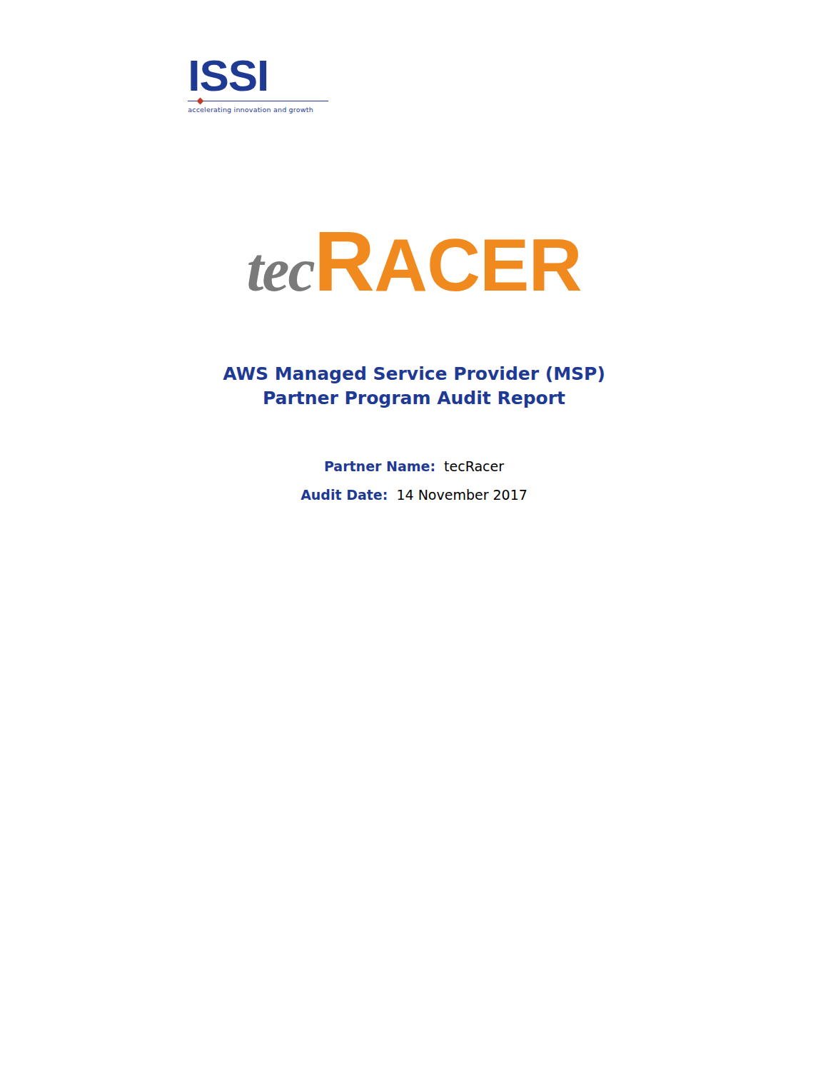ISSI
accelerating innovation and growth
tec RACER
AWS Managed Service Provider (MSP)
Partner Program Audit Report
Partner Name: tecRacer
Audit Date: 14 November 2017